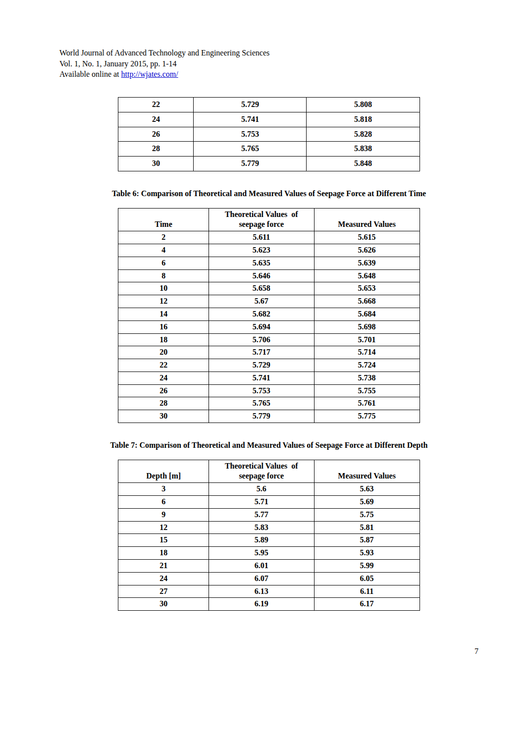World Journal of Advanced Technology and Engineering Sciences
Vol. 1, No. 1, January 2015, pp. 1-14
Available online at http://wjates.com/
| 22 | 5.729 | 5.808 |
| 24 | 5.741 | 5.818 |
| 26 | 5.753 | 5.828 |
| 28 | 5.765 | 5.838 |
| 30 | 5.779 | 5.848 |
Table 6: Comparison of Theoretical and Measured Values of Seepage Force at Different Time
| Time | Theoretical Values of seepage force | Measured Values |
| 2 | 5.611 | 5.615 |
| 4 | 5.623 | 5.626 |
| 6 | 5.635 | 5.639 |
| 8 | 5.646 | 5.648 |
| 10 | 5.658 | 5.653 |
| 12 | 5.67 | 5.668 |
| 14 | 5.682 | 5.684 |
| 16 | 5.694 | 5.698 |
| 18 | 5.706 | 5.701 |
| 20 | 5.717 | 5.714 |
| 22 | 5.729 | 5.724 |
| 24 | 5.741 | 5.738 |
| 26 | 5.753 | 5.755 |
| 28 | 5.765 | 5.761 |
| 30 | 5.779 | 5.775 |
Table 7: Comparison of Theoretical and Measured Values of Seepage Force at Different Depth
| Depth [m] | Theoretical Values of seepage force | Measured Values |
| 3 | 5.6 | 5.63 |
| 6 | 5.71 | 5.69 |
| 9 | 5.77 | 5.75 |
| 12 | 5.83 | 5.81 |
| 15 | 5.89 | 5.87 |
| 18 | 5.95 | 5.93 |
| 21 | 6.01 | 5.99 |
| 24 | 6.07 | 6.05 |
| 27 | 6.13 | 6.11 |
| 30 | 6.19 | 6.17 |
7